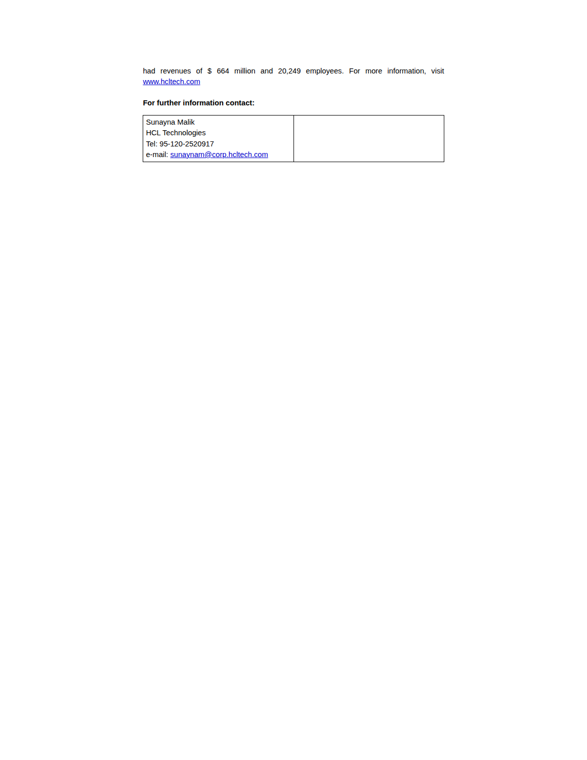had revenues of $ 664 million and 20,249 employees. For more information, visit www.hcltech.com
For further information contact:
| Sunayna Malik HCL Technologies Tel: 95-120-2520917 e-mail: sunaynam@corp.hcltech.com | |